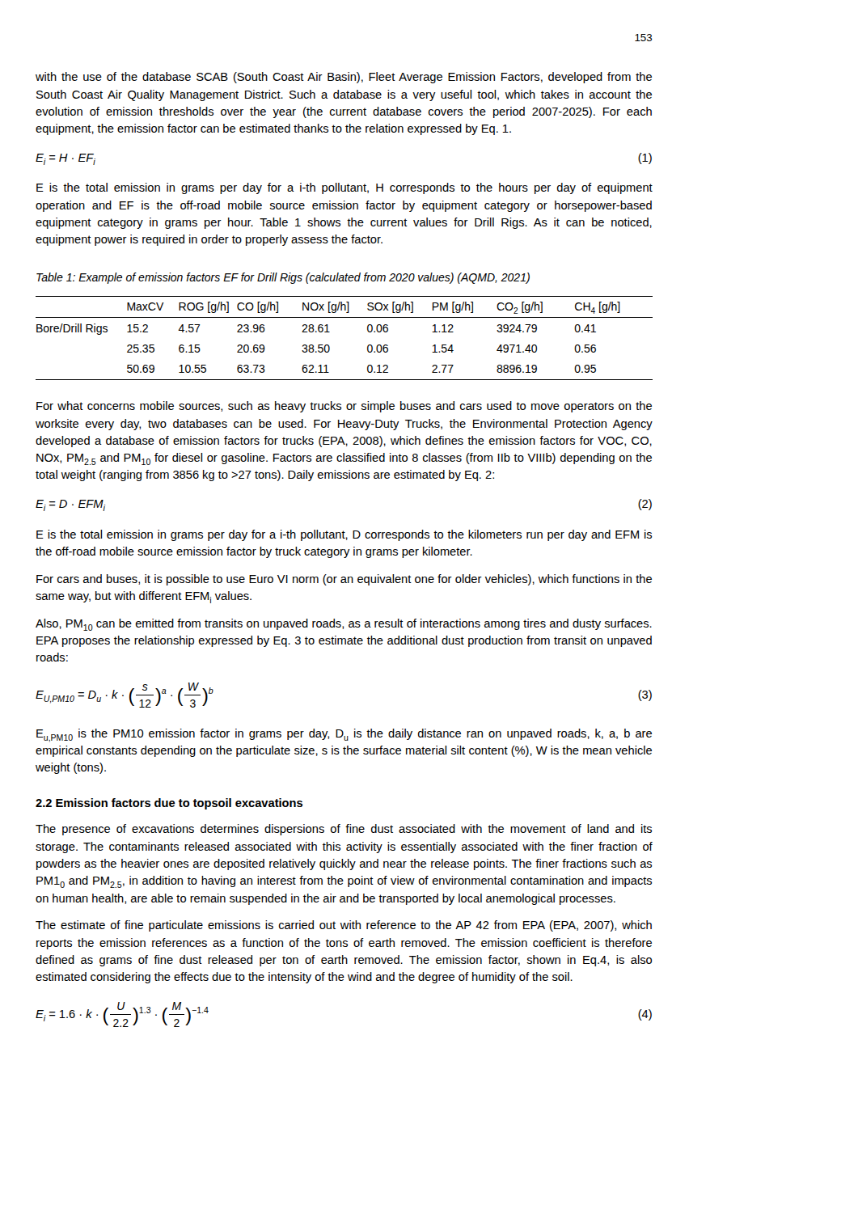153
with the use of the database SCAB (South Coast Air Basin), Fleet Average Emission Factors, developed from the South Coast Air Quality Management District. Such a database is a very useful tool, which takes in account the evolution of emission thresholds over the year (the current database covers the period 2007-2025). For each equipment, the emission factor can be estimated thanks to the relation expressed by Eq. 1.
Ei = H · EFi (1)
E is the total emission in grams per day for a i-th pollutant, H corresponds to the hours per day of equipment operation and EF is the off-road mobile source emission factor by equipment category or horsepower-based equipment category in grams per hour. Table 1 shows the current values for Drill Rigs. As it can be noticed, equipment power is required in order to properly assess the factor.
Table 1: Example of emission factors EF for Drill Rigs (calculated from 2020 values) (AQMD, 2021)
| | MaxCV | ROG [g/h] | CO [g/h] | NOx [g/h] | SOx [g/h] | PM [g/h] | CO 2 [g/h] | CH 4 [g/h] |
| --- | --- | --- | --- | --- | --- | --- | --- | --- |
| Bore/Drill Rigs | 15.2 | 4.57 | 23.96 | 28.61 | 0.06 | 1.12 | 3924.79 | 0.41 |
| | 25.35 | 6.15 | 20.69 | 38.50 | 0.06 | 1.54 | 4971.40 | 0.56 |
| | 50.69 | 10.55 | 63.73 | 62.11 | 0.12 | 2.77 | 8896.19 | 0.95 |
For what concerns mobile sources, such as heavy trucks or simple buses and cars used to move operators on the worksite every day, two databases can be used. For Heavy-Duty Trucks, the Environmental Protection Agency developed a database of emission factors for trucks (EPA, 2008), which defines the emission factors for VOC, CO, NOx, PM2.5 and PM10 for diesel or gasoline. Factors are classified into 8 classes (from IIb to VIIIb) depending on the total weight (ranging from 3856 kg to >27 tons). Daily emissions are estimated by Eq. 2:
Ei = D · EFMi (2)
E is the total emission in grams per day for a i-th pollutant, D corresponds to the kilometers run per day and EFM is the off-road mobile source emission factor by truck category in grams per kilometer.
For cars and buses, it is possible to use Euro VI norm (or an equivalent one for older vehicles), which functions in the same way, but with different EFMi values.
Also, PM10 can be emitted from transits on unpaved roads, as a result of interactions among tires and dusty surfaces. EPA proposes the relationship expressed by Eq. 3 to estimate the additional dust production from transit on unpaved roads:
EU,PM10 = Du · k · (s 12)a · (W 3)b (3)
Eu,PM10 is the PM10 emission factor in grams per day, Du is the daily distance ran on unpaved roads, k, a, b are empirical constants depending on the particulate size, s is the surface material silt content (%), W is the mean vehicle weight (tons).
2.2 Emission factors due to topsoil excavations
The presence of excavations determines dispersions of fine dust associated with the movement of land and its storage. The contaminants released associated with this activity is essentially associated with the finer fraction of powders as the heavier ones are deposited relatively quickly and near the release points. The finer fractions such as PM10 and PM2.5, in addition to having an interest from the point of view of environmental contamination and impacts on human health, are able to remain suspended in the air and be transported by local anemological processes.
The estimate of fine particulate emissions is carried out with reference to the AP 42 from EPA (EPA, 2007), which reports the emission references as a function of the tons of earth removed. The emission coefficient is therefore defined as grams of fine dust released per ton of earth removed. The emission factor, shown in Eq.4, is also estimated considering the effects due to the intensity of the wind and the degree of humidity of the soil.
Ei = 1.6 · k · (U 2.2)1.3 · (M 2)−1.4 (4)